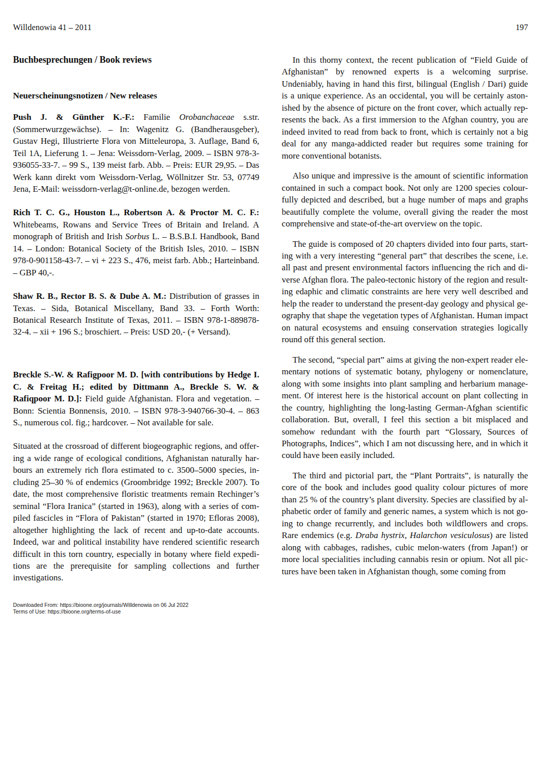Willdenowia 41 – 2011 197
Buchbesprechungen / Book reviews
Neuerscheinungsnotizen / New releases
Push J. & Günther K.-F.: Familie Orobanchaceae s.str. (Sommerwurzgewächse). – In: Wagenitz G. (Bandherausgeber), Gustav Hegi, Illustrierte Flora von Mitteleuropa, 3. Auflage, Band 6, Teil 1A, Lieferung 1. – Jena: Weissdorn-Verlag, 2009. – ISBN 978-3-936055-33-7. – 99 S., 139 meist farb. Abb. – Preis: EUR 29,95. – Das Werk kann direkt vom Weissdorn-Verlag, Wöllnitzer Str. 53, 07749 Jena, E-Mail: weissdorn-verlag@t-online.de, bezogen werden.
Rich T. C. G., Houston L., Robertson A. & Proctor M. C. F.: Whitebeams, Rowans and Service Trees of Britain and Ireland. A monograph of British and Irish Sorbus L. – B.S.B.I. Handbook, Band 14. – London: Botanical Society of the British Isles, 2010. – ISBN 978-0-901158-43-7. – vi + 223 S., 476, meist farb. Abb.; Harteinband. – GBP 40,-.
Shaw R. B., Rector B. S. & Dube A. M.: Distribution of grasses in Texas. – Sida, Botanical Miscellany, Band 33. – Forth Worth: Botanical Research Institute of Texas, 2011. – ISBN 978-1-889878-32-4. – xii + 196 S.; broschiert. – Preis: USD 20,- (+ Versand).
Breckle S.-W. & Rafigpoor M. D. [with contributions by Hedge I. C. & Freitag H.; edited by Dittmann A., Breckle S. W. & Rafiqpoor M. D.]: Field guide Afghanistan. Flora and vegetation. – Bonn: Scientia Bonnensis, 2010. – ISBN 978-3-940766-30-4. – 863 S., numerous col. fig.; hardcover. – Not available for sale.
Situated at the crossroad of different biogeographic regions, and offering a wide range of ecological conditions, Afghanistan naturally harbours an extremely rich flora estimated to c. 3500–5000 species, including 25–30 % of endemics (Groombridge 1992; Breckle 2007). To date, the most comprehensive floristic treatments remain Rechinger’s seminal “Flora Iranica” (started in 1963), along with a series of compiled fascicles in “Flora of Pakistan” (started in 1970; Efloras 2008), altogether highlighting the lack of recent and up-to-date accounts. Indeed, war and political instability have rendered scientific research difficult in this torn country, especially in botany where field expeditions are the prerequisite for sampling collections and further investigations.
In this thorny context, the recent publication of “Field Guide of Afghanistan” by renowned experts is a welcoming surprise. Undeniably, having in hand this first, bilingual (English / Dari) guide is a unique experience. As an occidental, you will be certainly astonished by the absence of picture on the front cover, which actually represents the back. As a first immersion to the Afghan country, you are indeed invited to read from back to front, which is certainly not a big deal for any manga-addicted reader but requires some training for more conventional botanists.
Also unique and impressive is the amount of scientific information contained in such a compact book. Not only are 1200 species colourfully depicted and described, but a huge number of maps and graphs beautifully complete the volume, overall giving the reader the most comprehensive and state-of-the-art overview on the topic.
The guide is composed of 20 chapters divided into four parts, starting with a very interesting “general part” that describes the scene, i.e. all past and present environmental factors influencing the rich and diverse Afghan flora. The paleo-tectonic history of the region and resulting edaphic and climatic constraints are here very well described and help the reader to understand the present-day geology and physical geography that shape the vegetation types of Afghanistan. Human impact on natural ecosystems and ensuing conservation strategies logically round off this general section.
The second, “special part” aims at giving the non-expert reader elementary notions of systematic botany, phylogeny or nomenclature, along with some insights into plant sampling and herbarium management. Of interest here is the historical account on plant collecting in the country, highlighting the long-lasting German-Afghan scientific collaboration. But, overall, I feel this section a bit misplaced and somehow redundant with the fourth part “Glossary, Sources of Photographs, Indices”, which I am not discussing here, and in which it could have been easily included.
The third and pictorial part, the “Plant Portraits”, is naturally the core of the book and includes good quality colour pictures of more than 25 % of the country’s plant diversity. Species are classified by alphabetic order of family and generic names, a system which is not going to change recurrently, and includes both wildflowers and crops. Rare endemics (e.g. Draba hystrix, Halarchon vesiculosus) are listed along with cabbages, radishes, cubic melon-waters (from Japan!) or more local specialities including cannabis resin or opium. Not all pictures have been taken in Afghanistan though, some coming from
Downloaded From: https://bioone.org/journals/Willdenowia on 06 Jul 2022
Terms of Use: https://bioone.org/terms-of-use